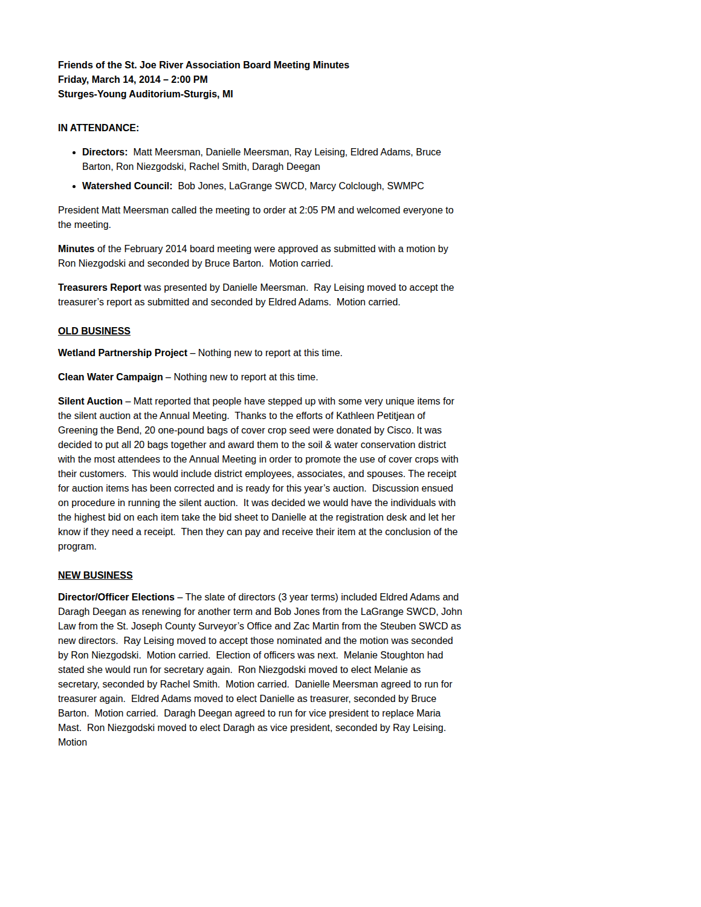Friends of the St. Joe River Association Board Meeting Minutes
Friday, March 14, 2014 – 2:00 PM
Sturges-Young Auditorium-Sturgis, MI
IN ATTENDANCE:
Directors: Matt Meersman, Danielle Meersman, Ray Leising, Eldred Adams, Bruce Barton, Ron Niezgodski, Rachel Smith, Daragh Deegan
Watershed Council: Bob Jones, LaGrange SWCD, Marcy Colclough, SWMPC
President Matt Meersman called the meeting to order at 2:05 PM and welcomed everyone to the meeting.
Minutes of the February 2014 board meeting were approved as submitted with a motion by Ron Niezgodski and seconded by Bruce Barton. Motion carried.
Treasurers Report was presented by Danielle Meersman. Ray Leising moved to accept the treasurer’s report as submitted and seconded by Eldred Adams. Motion carried.
OLD BUSINESS
Wetland Partnership Project – Nothing new to report at this time.
Clean Water Campaign – Nothing new to report at this time.
Silent Auction – Matt reported that people have stepped up with some very unique items for the silent auction at the Annual Meeting. Thanks to the efforts of Kathleen Petitjean of Greening the Bend, 20 one-pound bags of cover crop seed were donated by Cisco. It was decided to put all 20 bags together and award them to the soil & water conservation district with the most attendees to the Annual Meeting in order to promote the use of cover crops with their customers. This would include district employees, associates, and spouses. The receipt for auction items has been corrected and is ready for this year’s auction. Discussion ensued on procedure in running the silent auction. It was decided we would have the individuals with the highest bid on each item take the bid sheet to Danielle at the registration desk and let her know if they need a receipt. Then they can pay and receive their item at the conclusion of the program.
NEW BUSINESS
Director/Officer Elections – The slate of directors (3 year terms) included Eldred Adams and Daragh Deegan as renewing for another term and Bob Jones from the LaGrange SWCD, John Law from the St. Joseph County Surveyor’s Office and Zac Martin from the Steuben SWCD as new directors. Ray Leising moved to accept those nominated and the motion was seconded by Ron Niezgodski. Motion carried. Election of officers was next. Melanie Stoughton had stated she would run for secretary again. Ron Niezgodski moved to elect Melanie as secretary, seconded by Rachel Smith. Motion carried. Danielle Meersman agreed to run for treasurer again. Eldred Adams moved to elect Danielle as treasurer, seconded by Bruce Barton. Motion carried. Daragh Deegan agreed to run for vice president to replace Maria Mast. Ron Niezgodski moved to elect Daragh as vice president, seconded by Ray Leising. Motion